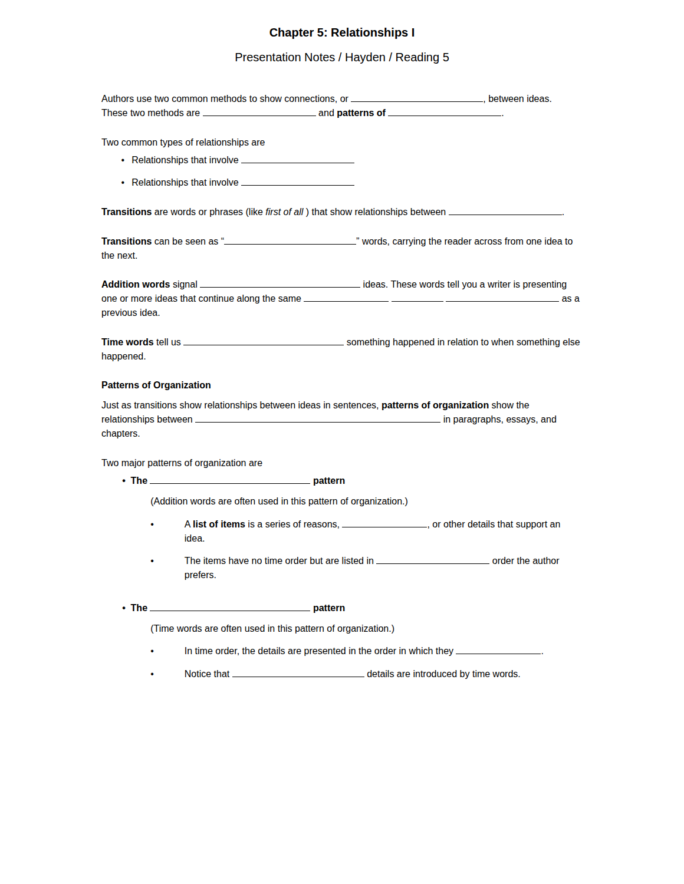Chapter 5: Relationships I
Presentation Notes / Hayden / Reading 5
Authors use two common methods to show connections, or , between ideas.
These two methods are and patterns of .
Two common types of relationships are
Relationships that involve
Relationships that involve
Transitions are words or phrases (like first of all ) that show relationships between .
Transitions can be seen as “ ” words, carrying the reader across from one idea to the next.
Addition words signal ideas. These words tell you a writer is presenting one or more ideas that continue along the same as a previous idea.
Time words tell us something happened in relation to when something else happened.
Patterns of Organization
Just as transitions show relationships between ideas in sentences, patterns of organization show the relationships between in paragraphs, essays, and chapters.
Two major patterns of organization are
The pattern
(Addition words are often used in this pattern of organization.)
A list of items is a series of reasons, , or other details that support an idea.
The items have no time order but are listed in order the author prefers.
The pattern
(Time words are often used in this pattern of organization.)
In time order, the details are presented in the order in which they .
Notice that details are introduced by time words.